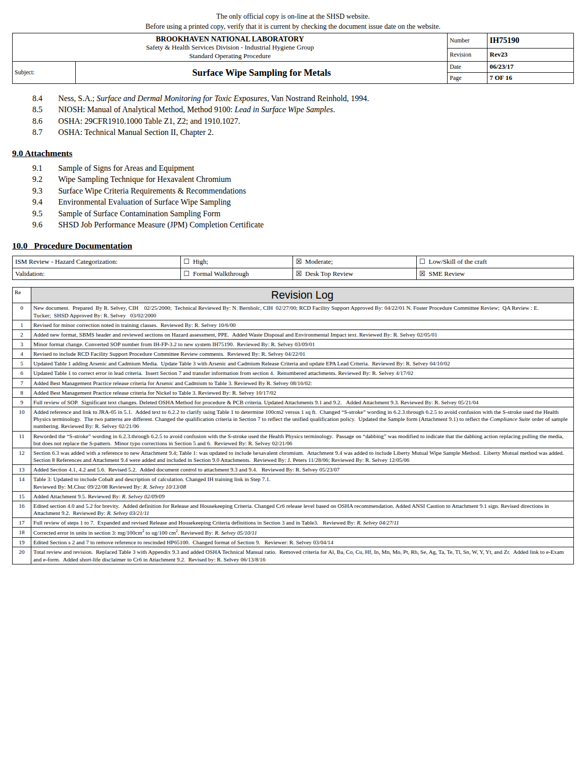The only official copy is on-line at the SHSD website.
Before using a printed copy, verify that it is current by checking the document issue date on the website.
| BROOKHAVEN NATIONAL LABORATORY Safety & Health Services Division - Industrial Hygiene Group Standard Operating Procedure | Number | IH75190 |
| Revision | Rev23 |
| Subject: | Surface Wipe Sampling for Metals | Date | 06/23/17 |
| Page | 7 OF 16 |
8.4 Ness, S.A.; Surface and Dermal Monitoring for Toxic Exposures, Van Nostrand Reinhold, 1994.
8.5 NIOSH: Manual of Analytical Method, Method 9100: Lead in Surface Wipe Samples.
8.6 OSHA: 29CFR1910.1000 Table Z1, Z2; and 1910.1027.
8.7 OSHA: Technical Manual Section II, Chapter 2.
9.0 Attachments
9.1 Sample of Signs for Areas and Equipment
9.2 Wipe Sampling Technique for Hexavalent Chromium
9.3 Surface Wipe Criteria Requirements & Recommendations
9.4 Environmental Evaluation of Surface Wipe Sampling
9.5 Sample of Surface Contamination Sampling Form
9.6 SHSD Job Performance Measure (JPM) Completion Certificate
10.0 Procedure Documentation
| ISM Review - Hazard Categorization: | ☐ High; | ☒ Moderate; | ☐ Low/Skill of the craft |
| Validation: | ☐ Formal Walkthrough | ☒ Desk Top Review | ☒ SME Review |
| Re | Revision Log |
| --- | --- |
| 0 | New document. Prepared By R. Selvey, CIH 02/25/2000; Technical Reviewed By: N. Bernholc, CIH 02/27/00; RCD Facility Support Approved By: 04/22/01 N. Foster Procedure Committee Review; QA Review : E. Tucker; SHSD Approved By: R. Selvey 03/02/2000 |
| 1 | Revised for minor correction noted in training classes. Reviewed By: R. Selvey 10/6/00 |
| 2 | Added new format, SBMS header and reviewed sections on Hazard assessment, PPE. Added Waste Disposal and Environmental Impact text. Reviewed By: R. Selvey 02/05/01 |
| 3 | Minor format change. Converted SOP number from IH-FP-3.2 to new system IH75190. Reviewed By: R. Selvey 03/09/01 |
| 4 | Revised to include RCD Facility Support Procedure Committee Review comments. Reviewed By: R. Selvey 04/22/01 |
| 5 | Updated Table 1 adding Arsenic and Cadmium Media. Update Table 3 with Arsenic and Cadmium Release Criteria and update EPA Lead Criteria. Reviewed By: R. Selvey 04/10/02 |
| 6 | Updated Table 1 to correct error in lead criteria. Insert Section 7 and transfer information from section 4. Renumbered attachments. Reviewed By: R. Selvey 4/17/02 |
| 7 | Added Best Management Practice release criteria for Arsenic and Cadmium to Table 3. Reviewed By R. Selvey 08/16/02: |
| 8 | Added Best Management Practice release criteria for Nickel to Table 3. Reviewed By: R. Selvey 10/17/02 |
| 9 | Full review of SOP. Significant text changes. Deleted OSHA Method for procedure & PCB criteria. Updated Attachments 9.1 and 9.2. Added Attachment 9.3. Reviewed By: R. Selvey 05/21/04 |
| 10 | Added reference and link to JRA-05 in 5.1. Added text to 6.2.2 to clarify using Table 1 to determine 100cm2 versus 1 sq ft. Changed “S-stroke” wording in 6.2.3.through 6.2.5 to avoid confusion with the S-stroke used the Health Physics terminology. The two patterns are different. Changed the qualification criteria in Section 7 to reflect the unified qualification policy. Updated the Sample form (Attachment 9.1) to reflect the Compliance Suite order of sample numbering. Reviewed By: R. Selvey 02/21/06 |
| 11 | Reworded the “S-stroke” wording in 6.2.3.through 6.2.5 to avoid confusion with the S-stroke used the Health Physics terminology. Passage on “dabbing” was modified to indicate that the dabbing action replacing pulling the media, but does not replace the S-pattern. Minor typo corrections in Section 5 and 6. Reviewed By: R. Selvey 02/21/06 |
| 12 | Section 6.3 was added with a reference to new Attachment 9.4; Table 1: was updated to include hexavalent chromium. Attachment 9.4 was added to include Liberty Mutual Wipe Sample Method. Liberty Mutual method was added. Section 8 References and Attachment 9.4 were added and included in Section 9.0 Attachments. Reviewed By: J. Peters 11/28/06; Reviewed By: R. Selvey 12/05/06 |
| 13 | Added Section 4.1, 4.2 and 5.6. Revised 5.2. Added document control to attachment 9.3 and 9.4. Reviewed By: R. Selvey 05/23/07 |
| 14 | Table 3: Updated to include Cobalt and description of calculation. Changed IH training link in Step 7.1. Reviewed By: M.Chuc 09/22/08 Reviewed By: R. Selvey 10/13/08 |
| 15 | Added Attachment 9.5. Reviewed By: R. Selvey 02/09/09 |
| 16 | Edited section 4.0 and 5.2 for brevity. Added definition for Release and Housekeeping Criteria. Changed Cr6 release level based on OSHA recommendation. Added ANSI Caution to Attachment 9.1 sign. Revised directions in Attachment 9.2. Reviewed By: R. Selvey 03/21/11 |
| 17 | Full review of steps 1 to 7. Expanded and revised Release and Housekeeping Criteria definitions in Section 3 and in Table3. Reviewed By: R. Selvey 04/27/11 |
| 18 | Corrected error in units in section 3: mg/100cm 2 to ug/100 cm 2 . Reviewed By: R. Selvey 05/10/11 |
| 19 | Edited Section s 2 and 7 to remove reference to rescinded HP65100. Changed format of Section 9. Reviewer: R. Selvey 03/04/14 |
| 20 | Total review and revision. Replaced Table 3 with Appendix 9.3 and added OSHA Technical Manual ratio. Removed criteria for Al, Ba, Co, Cu, Hf, In, Mn, Mo, Pt, Rh, Se, Ag, Ta, Te, Tl, Sn, W, Y, Yt, and Zr. Added link to e-Exam and e-form. Added short-life disclaimer to Cr6 in Attachment 9.2. Revised by: R. Selvey 06/13/8/16 |